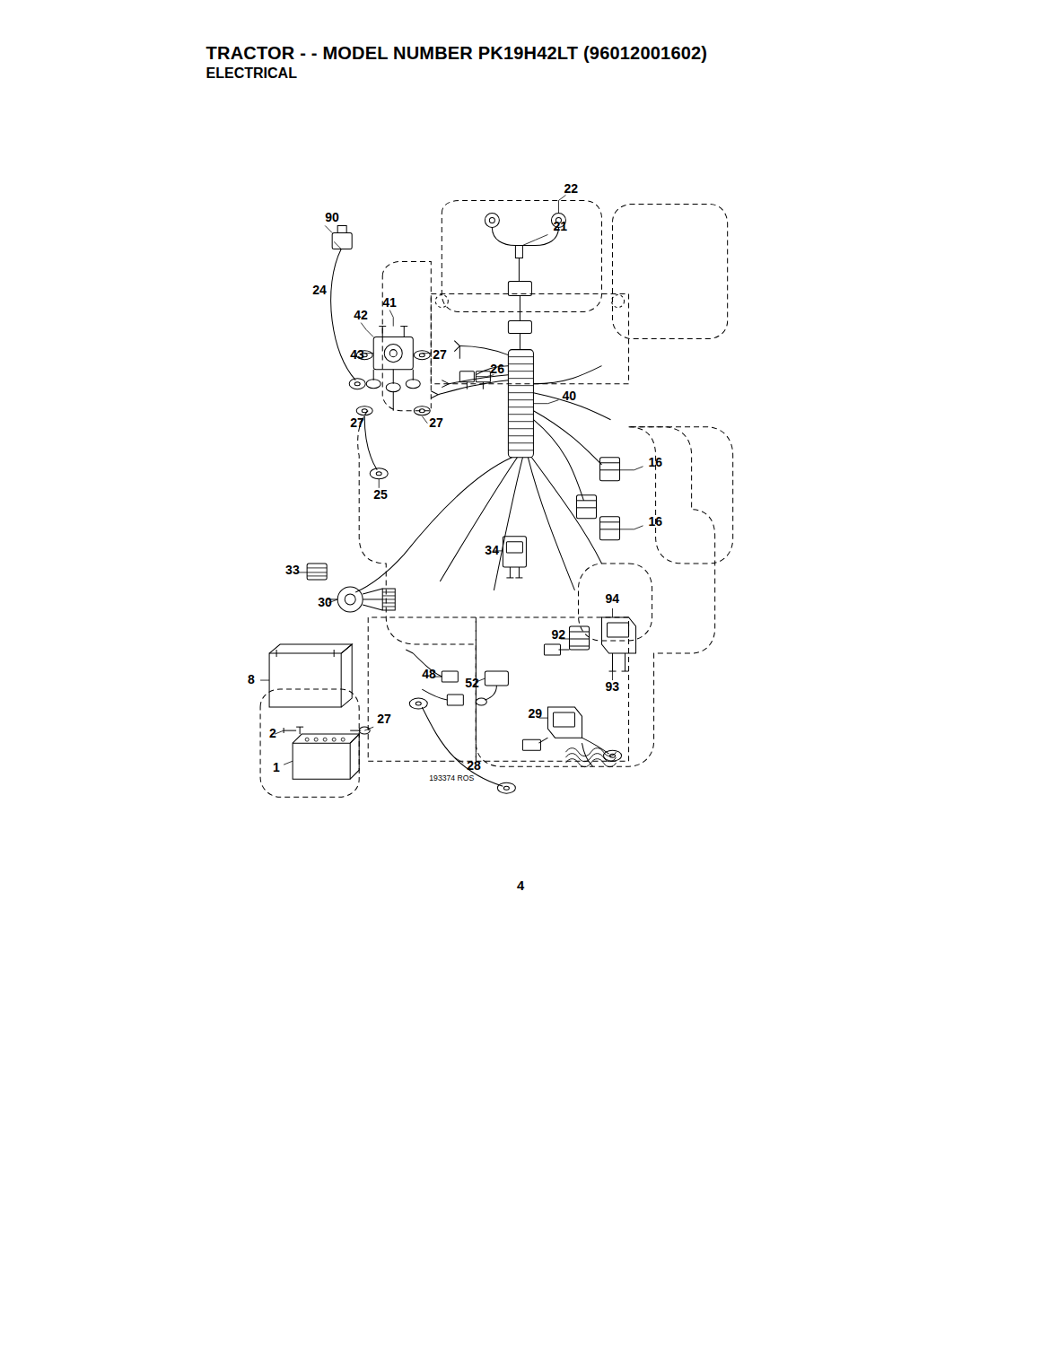TRACTOR - - MODEL NUMBER PK19H42LT (96012001602)
ELECTRICAL
22 21 40 26 16 16 41 42 43 27 27 27 90 24 25 30 33 34 92 94 93 48 52 29 28 8 1 2 27 193374 ROS
4